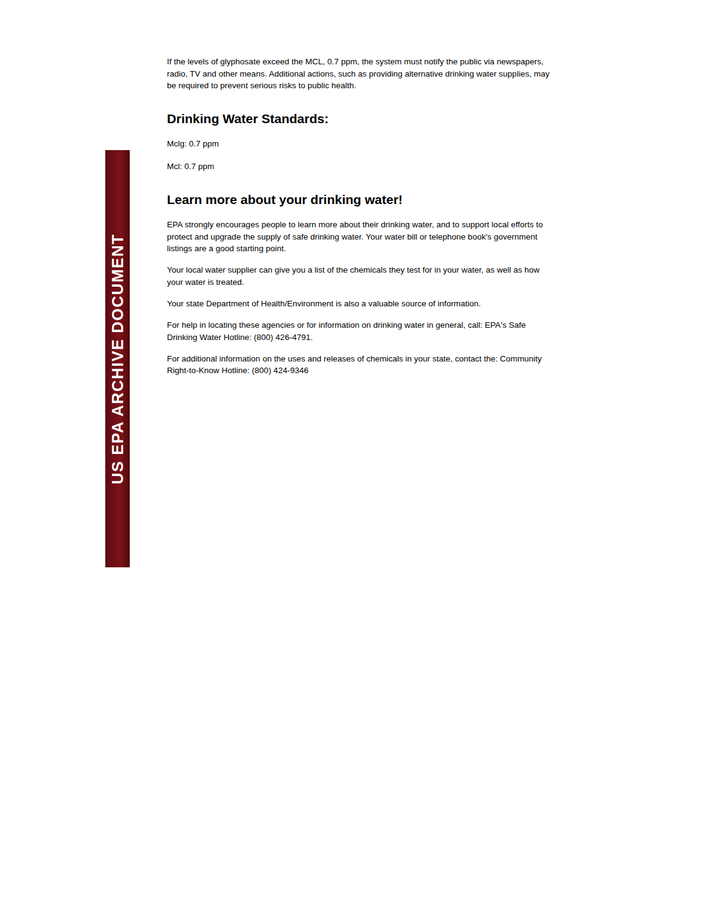US EPA ARCHIVE DOCUMENT
If the levels of glyphosate exceed the MCL, 0.7 ppm, the system must notify the public via newspapers, radio, TV and other means. Additional actions, such as providing alternative drinking water supplies, may be required to prevent serious risks to public health.
Drinking Water Standards:
Mclg: 0.7 ppm
Mcl: 0.7 ppm
Learn more about your drinking water!
EPA strongly encourages people to learn more about their drinking water, and to support local efforts to protect and upgrade the supply of safe drinking water. Your water bill or telephone book's government listings are a good starting point.
Your local water supplier can give you a list of the chemicals they test for in your water, as well as how your water is treated.
Your state Department of Health/Environment is also a valuable source of information.
For help in locating these agencies or for information on drinking water in general, call: EPA's Safe Drinking Water Hotline: (800) 426-4791.
For additional information on the uses and releases of chemicals in your state, contact the: Community Right-to-Know Hotline: (800) 424-9346